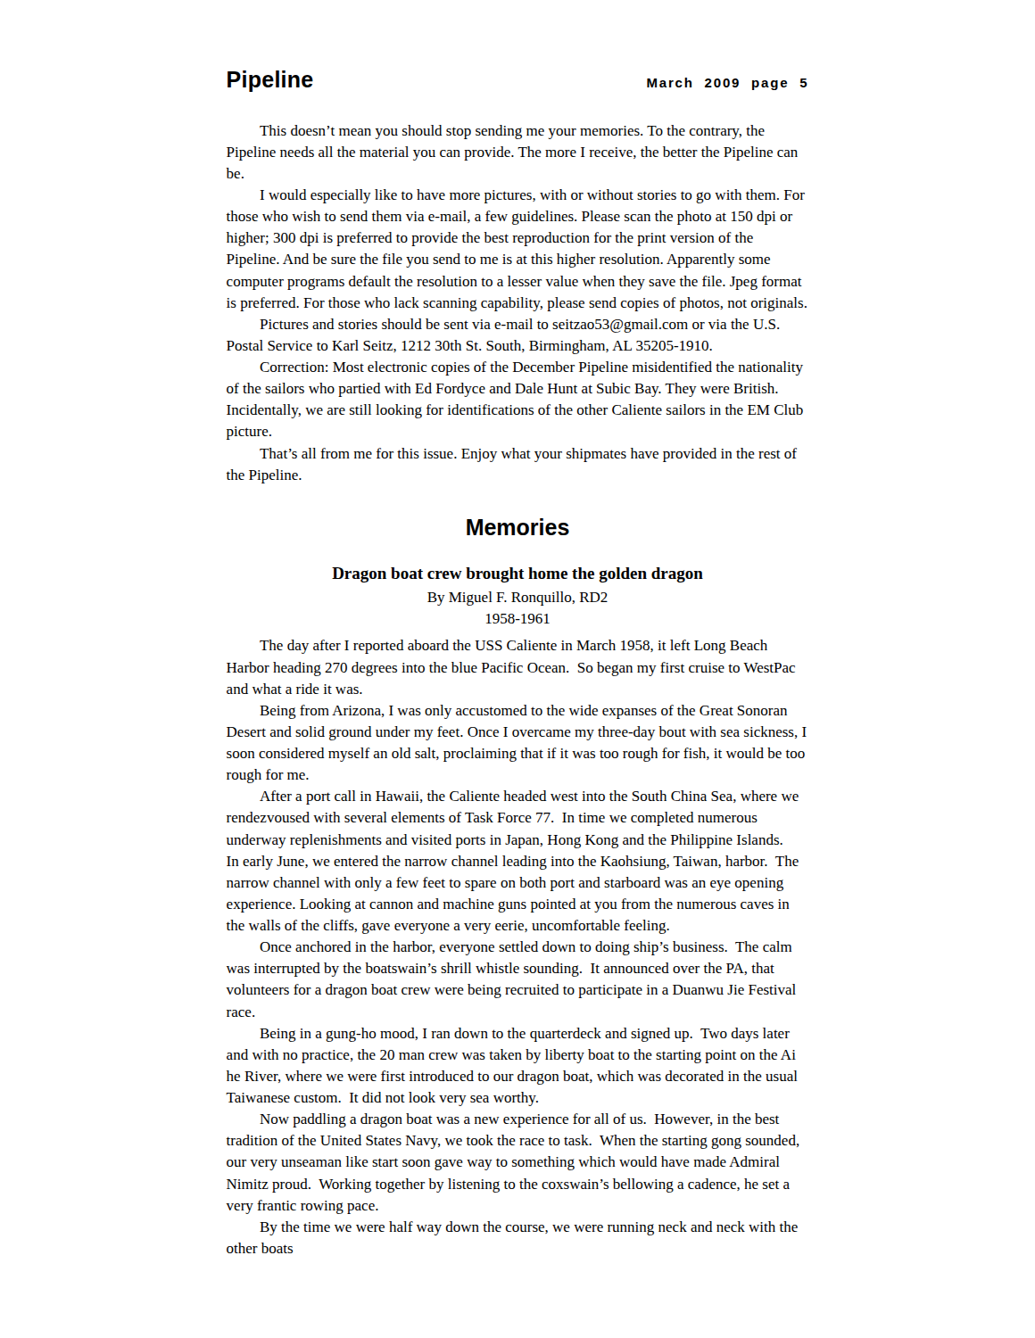Pipeline
March 2009 page 5
This doesn’t mean you should stop sending me your memories. To the contrary, the Pipeline needs all the material you can provide. The more I receive, the better the Pipeline can be.
I would especially like to have more pictures, with or without stories to go with them. For those who wish to send them via e-mail, a few guidelines. Please scan the photo at 150 dpi or higher; 300 dpi is preferred to provide the best reproduction for the print version of the Pipeline. And be sure the file you send to me is at this higher resolution. Apparently some computer programs default the resolution to a lesser value when they save the file. Jpeg format is preferred. For those who lack scanning capability, please send copies of photos, not originals.
Pictures and stories should be sent via e-mail to seitzao53@gmail.com or via the U.S. Postal Service to Karl Seitz, 1212 30th St. South, Birmingham, AL 35205-1910.
Correction: Most electronic copies of the December Pipeline misidentified the nationality of the sailors who partied with Ed Fordyce and Dale Hunt at Subic Bay. They were British. Incidentally, we are still looking for identifications of the other Caliente sailors in the EM Club picture.
That’s all from me for this issue. Enjoy what your shipmates have provided in the rest of the Pipeline.
Memories
Dragon boat crew brought home the golden dragon
By Miguel F. Ronquillo, RD2
1958-1961
The day after I reported aboard the USS Caliente in March 1958, it left Long Beach Harbor heading 270 degrees into the blue Pacific Ocean. So began my first cruise to WestPac and what a ride it was.
Being from Arizona, I was only accustomed to the wide expanses of the Great Sonoran Desert and solid ground under my feet. Once I overcame my three-day bout with sea sickness, I soon considered myself an old salt, proclaiming that if it was too rough for fish, it would be too rough for me.
After a port call in Hawaii, the Caliente headed west into the South China Sea, where we rendezvoused with several elements of Task Force 77. In time we completed numerous underway replenishments and visited ports in Japan, Hong Kong and the Philippine Islands.
In early June, we entered the narrow channel leading into the Kaohsiung, Taiwan, harbor. The narrow channel with only a few feet to spare on both port and starboard was an eye opening experience. Looking at cannon and machine guns pointed at you from the numerous caves in the walls of the cliffs, gave everyone a very eerie, uncomfortable feeling.
Once anchored in the harbor, everyone settled down to doing ship’s business. The calm was interrupted by the boatswain’s shrill whistle sounding. It announced over the PA, that volunteers for a dragon boat crew were being recruited to participate in a Duanwu Jie Festival race.
Being in a gung-ho mood, I ran down to the quarterdeck and signed up. Two days later and with no practice, the 20 man crew was taken by liberty boat to the starting point on the Ai he River, where we were first introduced to our dragon boat, which was decorated in the usual Taiwanese custom. It did not look very sea worthy.
Now paddling a dragon boat was a new experience for all of us. However, in the best tradition of the United States Navy, we took the race to task. When the starting gong sounded, our very unseaman like start soon gave way to something which would have made Admiral Nimitz proud. Working together by listening to the coxswain’s bellowing a cadence, he set a very frantic rowing pace.
By the time we were half way down the course, we were running neck and neck with the other boats